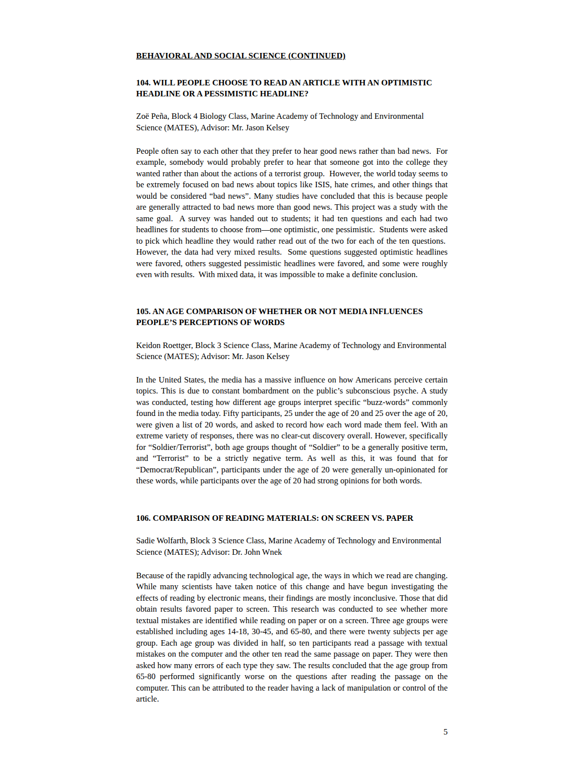BEHAVIORAL AND SOCIAL SCIENCE (CONTINUED)
104. WILL PEOPLE CHOOSE TO READ AN ARTICLE WITH AN OPTIMISTIC HEADLINE OR A PESSIMISTIC HEADLINE?
Zoë Peña, Block 4 Biology Class, Marine Academy of Technology and Environmental Science (MATES), Advisor: Mr. Jason Kelsey
People often say to each other that they prefer to hear good news rather than bad news. For example, somebody would probably prefer to hear that someone got into the college they wanted rather than about the actions of a terrorist group. However, the world today seems to be extremely focused on bad news about topics like ISIS, hate crimes, and other things that would be considered “bad news”. Many studies have concluded that this is because people are generally attracted to bad news more than good news. This project was a study with the same goal. A survey was handed out to students; it had ten questions and each had two headlines for students to choose from—one optimistic, one pessimistic. Students were asked to pick which headline they would rather read out of the two for each of the ten questions. However, the data had very mixed results. Some questions suggested optimistic headlines were favored, others suggested pessimistic headlines were favored, and some were roughly even with results. With mixed data, it was impossible to make a definite conclusion.
105. AN AGE COMPARISON OF WHETHER OR NOT MEDIA INFLUENCES PEOPLE’S PERCEPTIONS OF WORDS
Keidon Roettger, Block 3 Science Class, Marine Academy of Technology and Environmental Science (MATES); Advisor: Mr. Jason Kelsey
In the United States, the media has a massive influence on how Americans perceive certain topics. This is due to constant bombardment on the public’s subconscious psyche. A study was conducted, testing how different age groups interpret specific “buzz-words” commonly found in the media today. Fifty participants, 25 under the age of 20 and 25 over the age of 20, were given a list of 20 words, and asked to record how each word made them feel. With an extreme variety of responses, there was no clear-cut discovery overall. However, specifically for “Soldier/Terrorist”, both age groups thought of “Soldier” to be a generally positive term, and “Terrorist” to be a strictly negative term. As well as this, it was found that for “Democrat/Republican”, participants under the age of 20 were generally un-opinionated for these words, while participants over the age of 20 had strong opinions for both words.
106. COMPARISON OF READING MATERIALS: ON SCREEN VS. PAPER
Sadie Wolfarth, Block 3 Science Class, Marine Academy of Technology and Environmental Science (MATES); Advisor: Dr. John Wnek
Because of the rapidly advancing technological age, the ways in which we read are changing. While many scientists have taken notice of this change and have begun investigating the effects of reading by electronic means, their findings are mostly inconclusive. Those that did obtain results favored paper to screen. This research was conducted to see whether more textual mistakes are identified while reading on paper or on a screen. Three age groups were established including ages 14-18, 30-45, and 65-80, and there were twenty subjects per age group. Each age group was divided in half, so ten participants read a passage with textual mistakes on the computer and the other ten read the same passage on paper. They were then asked how many errors of each type they saw. The results concluded that the age group from 65-80 performed significantly worse on the questions after reading the passage on the computer. This can be attributed to the reader having a lack of manipulation or control of the article.
5